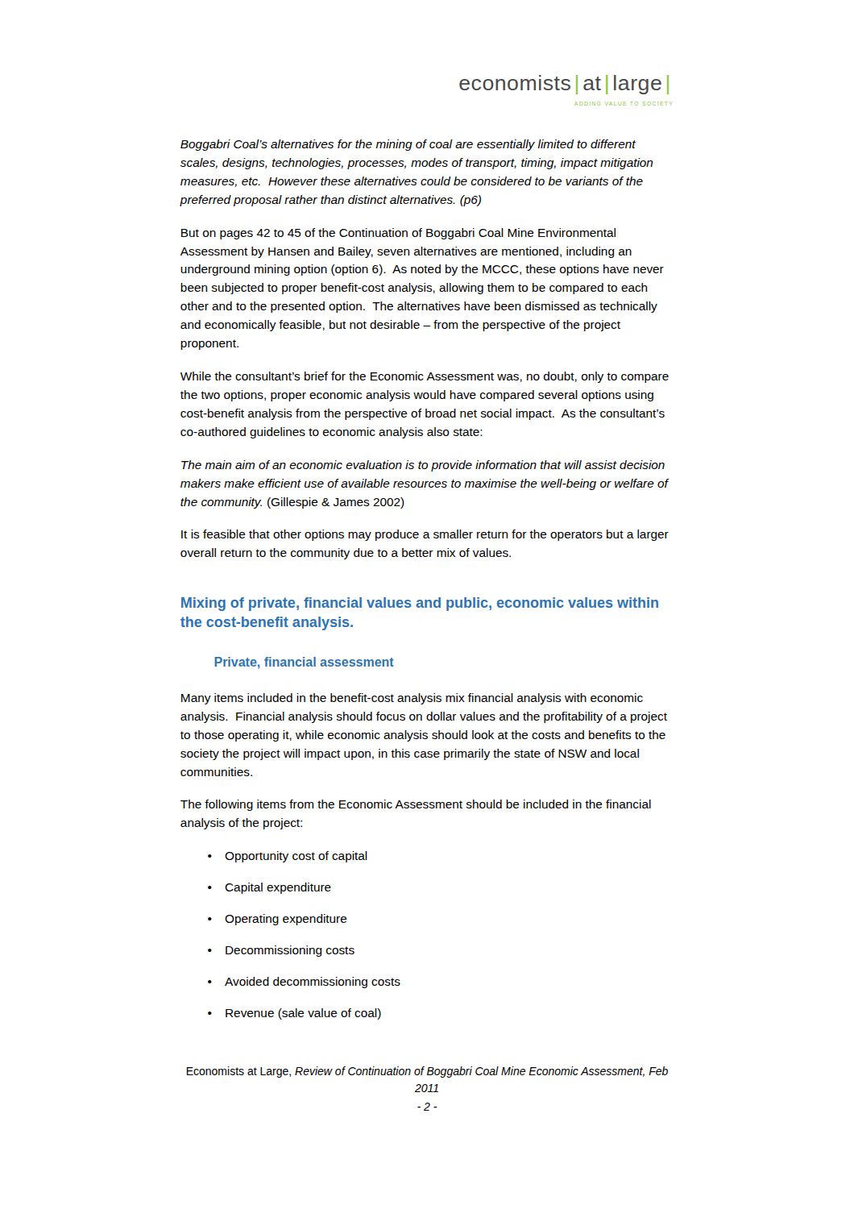economists|at|large|
Adding value to society
Boggabri Coal’s alternatives for the mining of coal are essentially limited to different scales, designs, technologies, processes, modes of transport, timing, impact mitigation measures, etc. However these alternatives could be considered to be variants of the preferred proposal rather than distinct alternatives. (p6)
But on pages 42 to 45 of the Continuation of Boggabri Coal Mine Environmental Assessment by Hansen and Bailey, seven alternatives are mentioned, including an underground mining option (option 6). As noted by the MCCC, these options have never been subjected to proper benefit-cost analysis, allowing them to be compared to each other and to the presented option. The alternatives have been dismissed as technically and economically feasible, but not desirable – from the perspective of the project proponent.
While the consultant’s brief for the Economic Assessment was, no doubt, only to compare the two options, proper economic analysis would have compared several options using cost-benefit analysis from the perspective of broad net social impact. As the consultant’s co-authored guidelines to economic analysis also state:
The main aim of an economic evaluation is to provide information that will assist decision makers make efficient use of available resources to maximise the well-being or welfare of the community. (Gillespie & James 2002)
It is feasible that other options may produce a smaller return for the operators but a larger overall return to the community due to a better mix of values.
Mixing of private, financial values and public, economic values within the cost-benefit analysis.
Private, financial assessment
Many items included in the benefit-cost analysis mix financial analysis with economic analysis. Financial analysis should focus on dollar values and the profitability of a project to those operating it, while economic analysis should look at the costs and benefits to the society the project will impact upon, in this case primarily the state of NSW and local communities.
The following items from the Economic Assessment should be included in the financial analysis of the project:
Opportunity cost of capital
Capital expenditure
Operating expenditure
Decommissioning costs
Avoided decommissioning costs
Revenue (sale value of coal)
Economists at Large, Review of Continuation of Boggabri Coal Mine Economic Assessment, Feb 2011 - 2 -